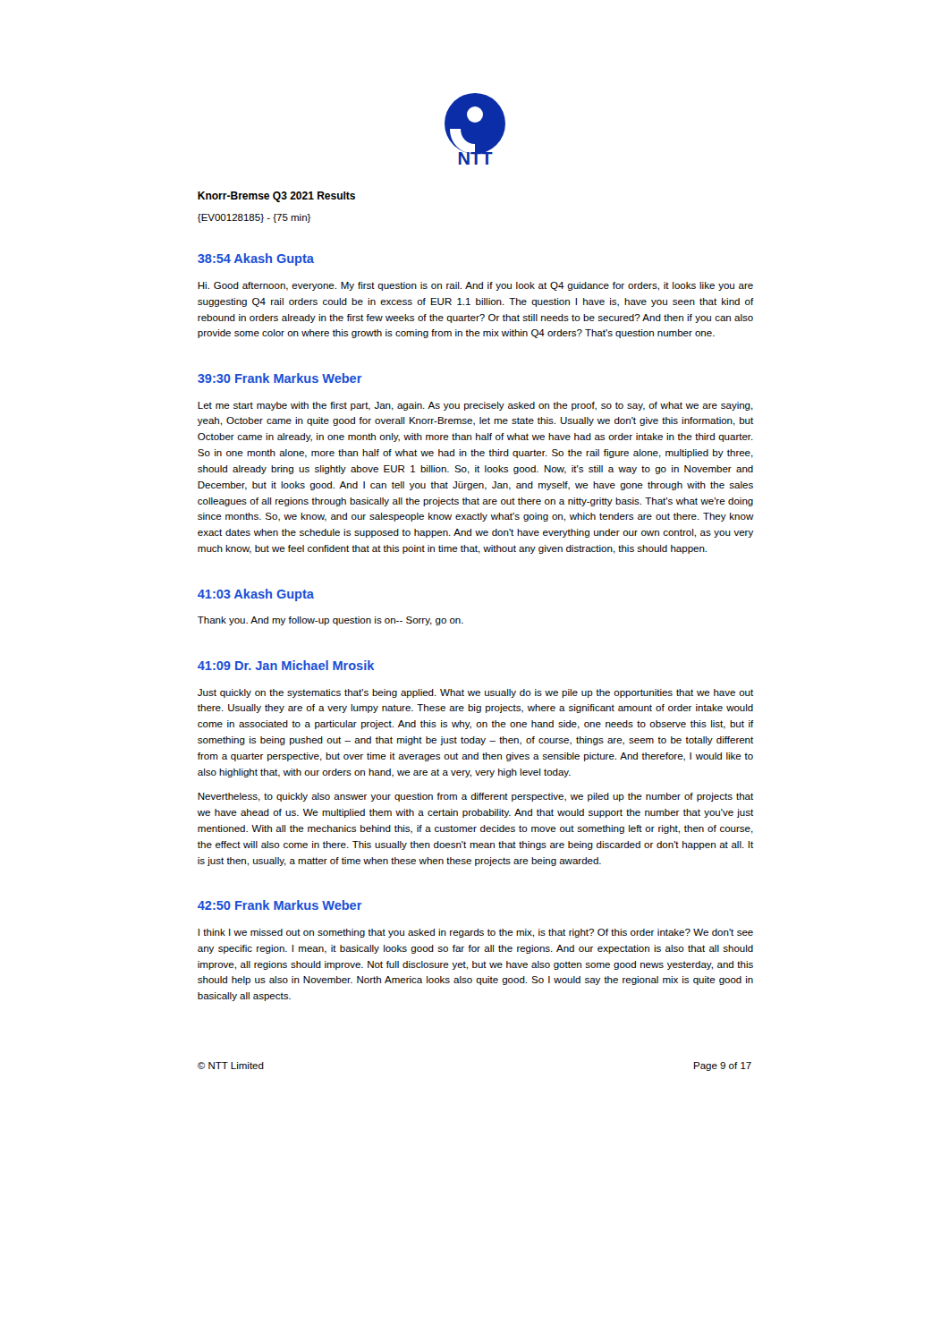NTT
Knorr-Bremse Q3 2021 Results
{EV00128185} - {75 min}
38:54 Akash Gupta
Hi. Good afternoon, everyone. My first question is on rail. And if you look at Q4 guidance for orders, it looks like you are suggesting Q4 rail orders could be in excess of EUR 1.1 billion. The question I have is, have you seen that kind of rebound in orders already in the first few weeks of the quarter? Or that still needs to be secured? And then if you can also provide some color on where this growth is coming from in the mix within Q4 orders? That's question number one.
39:30 Frank Markus Weber
Let me start maybe with the first part, Jan, again. As you precisely asked on the proof, so to say, of what we are saying, yeah, October came in quite good for overall Knorr-Bremse, let me state this. Usually we don't give this information, but October came in already, in one month only, with more than half of what we have had as order intake in the third quarter. So in one month alone, more than half of what we had in the third quarter. So the rail figure alone, multiplied by three, should already bring us slightly above EUR 1 billion. So, it looks good. Now, it's still a way to go in November and December, but it looks good. And I can tell you that Jürgen, Jan, and myself, we have gone through with the sales colleagues of all regions through basically all the projects that are out there on a nitty-gritty basis. That's what we're doing since months. So, we know, and our salespeople know exactly what's going on, which tenders are out there. They know exact dates when the schedule is supposed to happen. And we don't have everything under our own control, as you very much know, but we feel confident that at this point in time that, without any given distraction, this should happen.
41:03 Akash Gupta
Thank you. And my follow-up question is on-- Sorry, go on.
41:09 Dr. Jan Michael Mrosik
Just quickly on the systematics that's being applied. What we usually do is we pile up the opportunities that we have out there. Usually they are of a very lumpy nature. These are big projects, where a significant amount of order intake would come in associated to a particular project. And this is why, on the one hand side, one needs to observe this list, but if something is being pushed out – and that might be just today – then, of course, things are, seem to be totally different from a quarter perspective, but over time it averages out and then gives a sensible picture. And therefore, I would like to also highlight that, with our orders on hand, we are at a very, very high level today.
Nevertheless, to quickly also answer your question from a different perspective, we piled up the number of projects that we have ahead of us. We multiplied them with a certain probability. And that would support the number that you've just mentioned. With all the mechanics behind this, if a customer decides to move out something left or right, then of course, the effect will also come in there. This usually then doesn't mean that things are being discarded or don't happen at all. It is just then, usually, a matter of time when these when these projects are being awarded.
42:50 Frank Markus Weber
I think I we missed out on something that you asked in regards to the mix, is that right? Of this order intake? We don't see any specific region. I mean, it basically looks good so far for all the regions. And our expectation is also that all should improve, all regions should improve. Not full disclosure yet, but we have also gotten some good news yesterday, and this should help us also in November. North America looks also quite good. So I would say the regional mix is quite good in basically all aspects.
© NTT Limited
Page 9 of 17